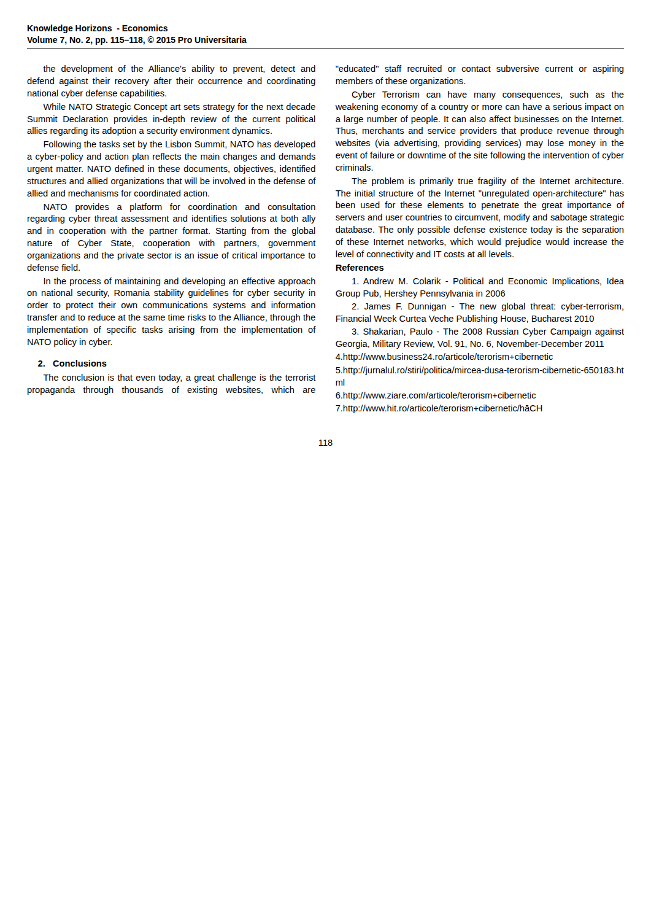Knowledge Horizons - Economics
Volume 7, No. 2, pp. 115–118, © 2015 Pro Universitaria
the development of the Alliance's ability to prevent, detect and defend against their recovery after their occurrence and coordinating national cyber defense capabilities.
While NATO Strategic Concept art sets strategy for the next decade Summit Declaration provides in-depth review of the current political allies regarding its adoption a security environment dynamics.
Following the tasks set by the Lisbon Summit, NATO has developed a cyber-policy and action plan reflects the main changes and demands urgent matter. NATO defined in these documents, objectives, identified structures and allied organizations that will be involved in the defense of allied and mechanisms for coordinated action.
NATO provides a platform for coordination and consultation regarding cyber threat assessment and identifies solutions at both ally and in cooperation with the partner format. Starting from the global nature of Cyber State, cooperation with partners, government organizations and the private sector is an issue of critical importance to defense field.
In the process of maintaining and developing an effective approach on national security, Romania stability guidelines for cyber security in order to protect their own communications systems and information transfer and to reduce at the same time risks to the Alliance, through the implementation of specific tasks arising from the implementation of NATO policy in cyber.
2. Conclusions
The conclusion is that even today, a great challenge is the terrorist propaganda through thousands of existing websites, which are "educated" staff recruited or contact subversive current or aspiring members of these organizations.
Cyber Terrorism can have many consequences, such as the weakening economy of a country or more can have a serious impact on a large number of people. It can also affect businesses on the Internet. Thus, merchants and service providers that produce revenue through websites (via advertising, providing services) may lose money in the event of failure or downtime of the site following the intervention of cyber criminals.
The problem is primarily true fragility of the Internet architecture. The initial structure of the Internet "unregulated open-architecture" has been used for these elements to penetrate the great importance of servers and user countries to circumvent, modify and sabotage strategic database. The only possible defense existence today is the separation of these Internet networks, which would prejudice would increase the level of connectivity and IT costs at all levels.
References
1. Andrew M. Colarik - Political and Economic Implications, Idea Group Pub, Hershey Pennsylvania in 2006
2. James F. Dunnigan - The new global threat: cyber-terrorism, Financial Week Curtea Veche Publishing House, Bucharest 2010
3. Shakarian, Paulo - The 2008 Russian Cyber Campaign against Georgia, Military Review, Vol. 91, No. 6, November-December 2011
4.http://www.business24.ro/articole/terorism+cibernetic
5.http://jurnalul.ro/stiri/politica/mircea-dusa-terorism-cibernetic-650183.html
6.http://www.ziare.com/articole/terorism+cibernetic
7.http://www.hit.ro/articole/terorism+cibernetic/hāCH
118